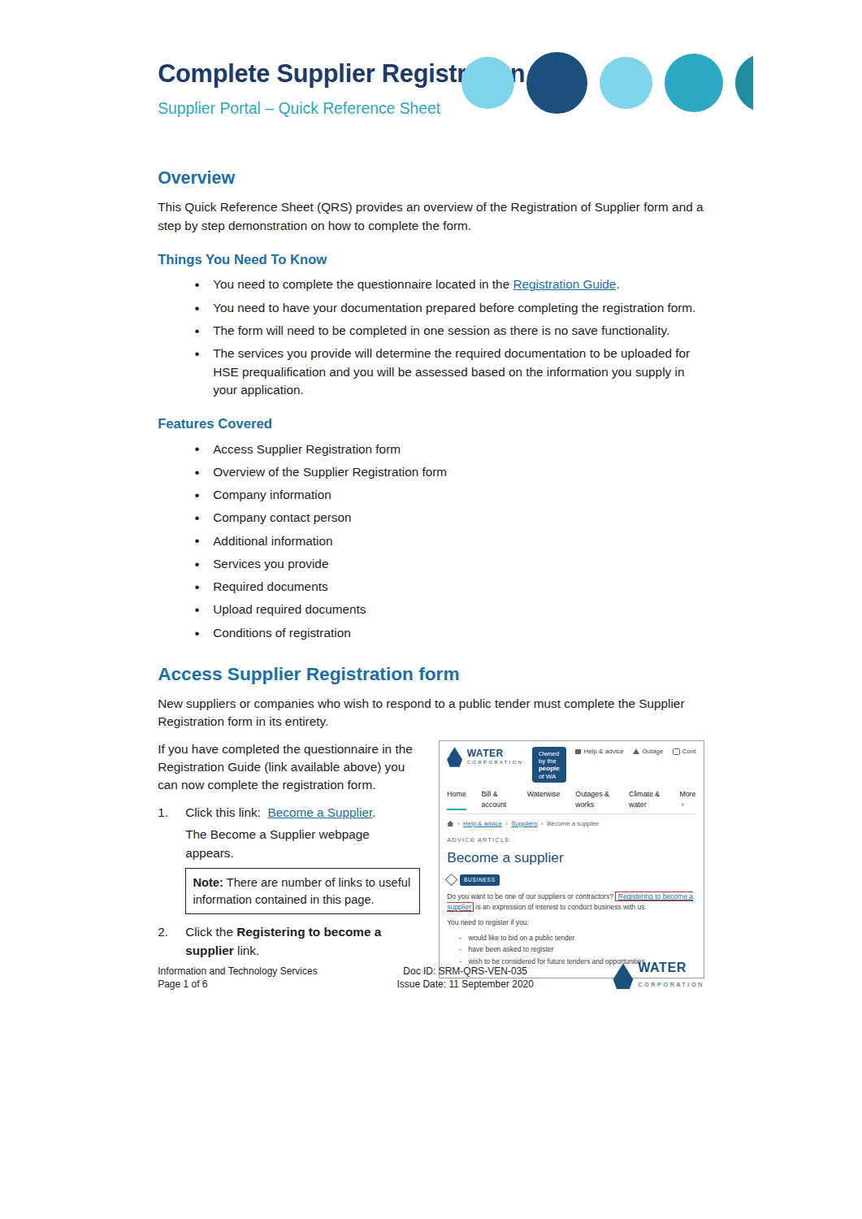Complete Supplier Registration
Supplier Portal – Quick Reference Sheet
Overview
This Quick Reference Sheet (QRS) provides an overview of the Registration of Supplier form and a step by step demonstration on how to complete the form.
Things You Need To Know
You need to complete the questionnaire located in the Registration Guide.
You need to have your documentation prepared before completing the registration form.
The form will need to be completed in one session as there is no save functionality.
The services you provide will determine the required documentation to be uploaded for HSE prequalification and you will be assessed based on the information you supply in your application.
Features Covered
Access Supplier Registration form
Overview of the Supplier Registration form
Company information
Company contact person
Additional information
Services you provide
Required documents
Upload required documents
Conditions of registration
Access Supplier Registration form
New suppliers or companies who wish to respond to a public tender must complete the Supplier Registration form in its entirety.
If you have completed the questionnaire in the Registration Guide (link available above) you can now complete the registration form.
Click this link: Become a Supplier.
The Become a Supplier webpage appears.
Note: There are number of links to useful information contained in this page.
Click the Registering to become a supplier link.
WATER
CORPORATION
Owned by the
people of WA
Help & advice Outage Cont
Home Bill & account Waterwise Outages & works Climate & water More ›
›Help & advice ›Suppliers ›Become a supplier
Advice article
Become a supplier
BUSINESS
Do you want to be one of our suppliers or contractors? Registering to become a supplier is an expression of interest to conduct business with us.
You need to register if you:
would like to bid on a public tender
have been asked to register
wish to be considered for future tenders and opportunities
Information and Technology Services
Page 1 of 6
Doc ID: SRM-QRS-VEN-035
Issue Date: 11 September 2020
WATER
CORPORATION